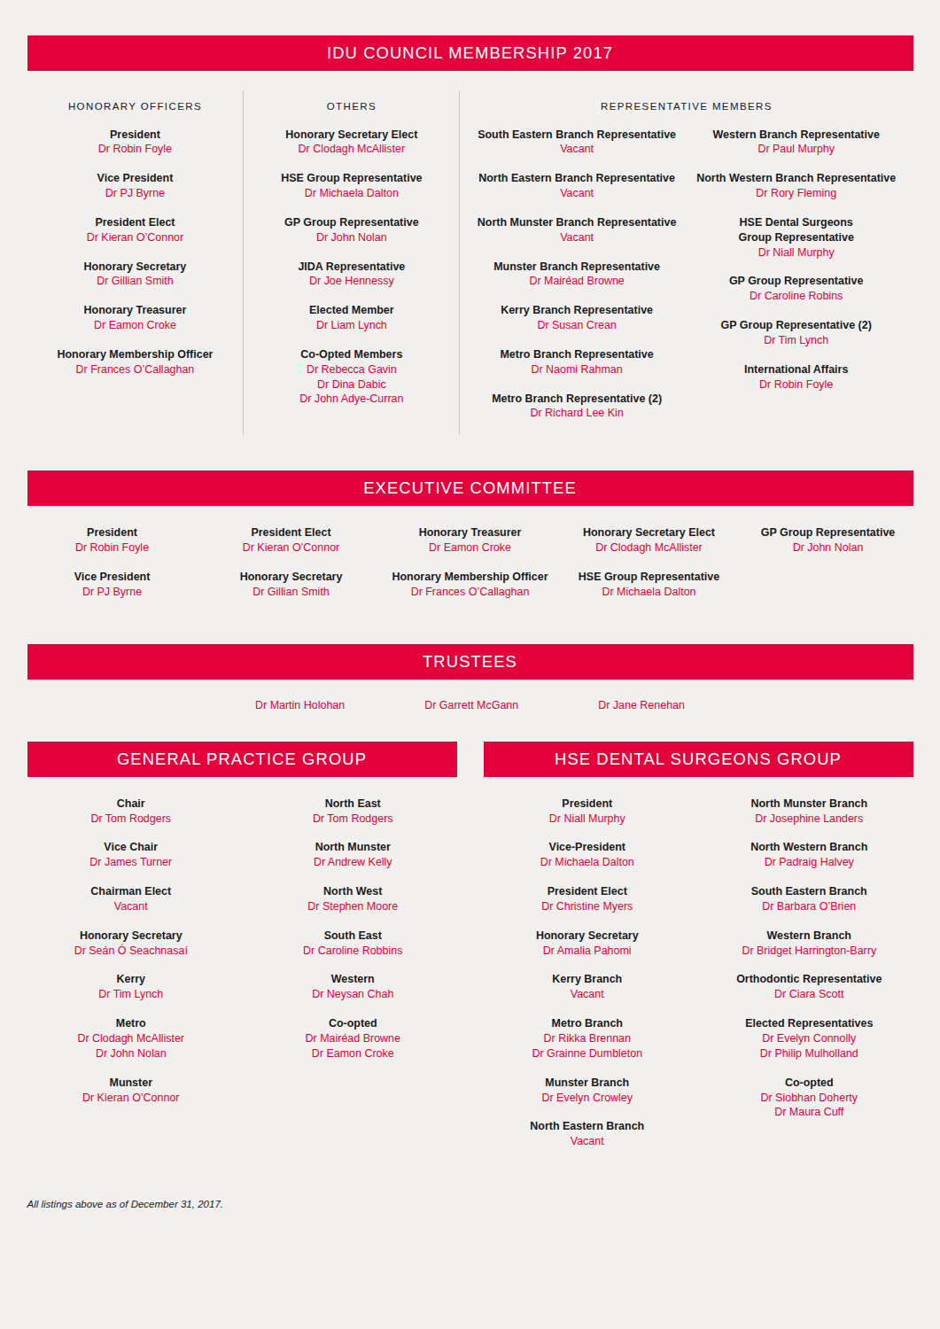IDU COUNCIL MEMBERSHIP 2017
HONORARY OFFICERS
President Dr Robin Foyle
Vice President Dr PJ Byrne
President Elect Dr Kieran O’Connor
Honorary Secretary Dr Gillian Smith
Honorary Treasurer Dr Eamon Croke
Honorary Membership Officer Dr Frances O’Callaghan
OTHERS
Honorary Secretary Elect Dr Clodagh McAllister
HSE Group Representative Dr Michaela Dalton
GP Group Representative Dr John Nolan
JIDA Representative Dr Joe Hennessy
Elected Member Dr Liam Lynch
Co-Opted Members Dr Rebecca Gavin Dr Dina Dabic Dr John Adye-Curran
REPRESENTATIVE MEMBERS
South Eastern Branch Representative Vacant
North Eastern Branch Representative Vacant
North Munster Branch Representative Vacant
Munster Branch Representative Dr Mairéad Browne
Kerry Branch Representative Dr Susan Crean
Metro Branch Representative Dr Naomi Rahman
Metro Branch Representative (2) Dr Richard Lee Kin
Western Branch Representative Dr Paul Murphy
North Western Branch Representative Dr Rory Fleming
HSE Dental Surgeons
Group Representative Dr Niall Murphy
GP Group Representative Dr Caroline Robins
GP Group Representative (2) Dr Tim Lynch
International Affairs Dr Robin Foyle
EXECUTIVE COMMITTEE
President Dr Robin Foyle
Vice President Dr PJ Byrne
President Elect Dr Kieran O’Connor
Honorary Secretary Dr Gillian Smith
Honorary Treasurer Dr Eamon Croke
Honorary Membership Officer Dr Frances O’Callaghan
Honorary Secretary Elect Dr Clodagh McAllister
HSE Group Representative Dr Michaela Dalton
GP Group Representative Dr John Nolan
TRUSTEES
Dr Martin Holohan Dr Garrett McGann Dr Jane Renehan
GENERAL PRACTICE GROUP
Chair Dr Tom Rodgers
Vice Chair Dr James Turner
Chairman Elect Vacant
Honorary Secretary Dr Seán Ó Seachnasaí
Kerry Dr Tim Lynch
Metro Dr Clodagh McAllister Dr John Nolan
Munster Dr Kieran O’Connor
North East Dr Tom Rodgers
North Munster Dr Andrew Kelly
North West Dr Stephen Moore
South East Dr Caroline Robbins
Western Dr Neysan Chah
Co-opted Dr Mairéad Browne Dr Eamon Croke
HSE DENTAL SURGEONS GROUP
President Dr Niall Murphy
Vice-President Dr Michaela Dalton
President Elect Dr Christine Myers
Honorary Secretary Dr Amalia Pahomi
Kerry Branch Vacant
Metro Branch Dr Rikka Brennan Dr Grainne Dumbleton
Munster Branch Dr Evelyn Crowley
North Eastern Branch Vacant
North Munster Branch Dr Josephine Landers
North Western Branch Dr Padraig Halvey
South Eastern Branch Dr Barbara O’Brien
Western Branch Dr Bridget Harrington-Barry
Orthodontic Representative Dr Ciara Scott
Elected Representatives Dr Evelyn Connolly Dr Philip Mulholland
Co-opted Dr Siobhan Doherty Dr Maura Cuff
All listings above as of December 31, 2017.